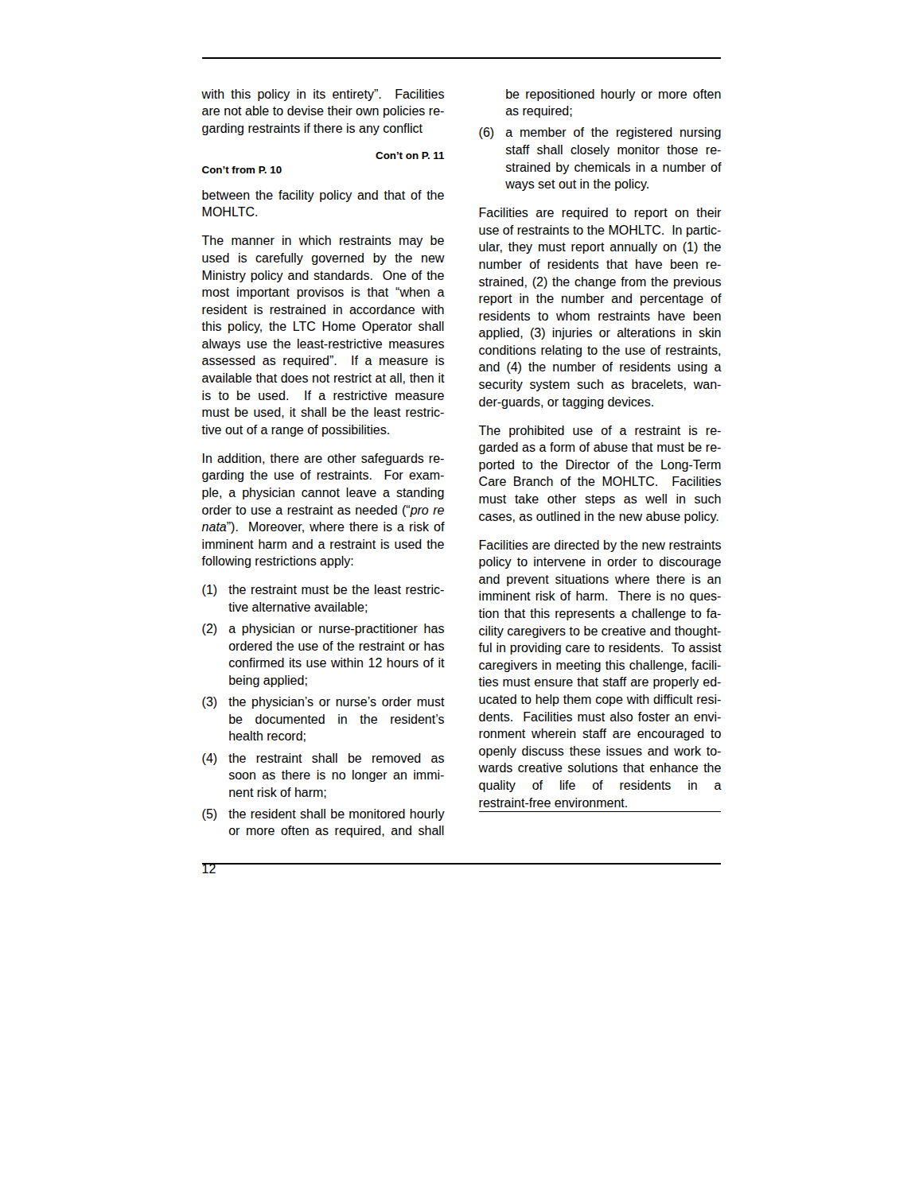with this policy in its entirety”. Facilities are not able to devise their own policies regarding restraints if there is any conflict
Con’t on P. 11
Con’t from P. 10
between the facility policy and that of the MOHLTC.
The manner in which restraints may be used is carefully governed by the new Ministry policy and standards. One of the most important provisos is that “when a resident is restrained in accordance with this policy, the LTC Home Operator shall always use the least-restrictive measures assessed as required”. If a measure is available that does not restrict at all, then it is to be used. If a restrictive measure must be used, it shall be the least restrictive out of a range of possibilities.
In addition, there are other safeguards regarding the use of restraints. For example, a physician cannot leave a standing order to use a restraint as needed (“pro re nata”). Moreover, where there is a risk of imminent harm and a restraint is used the following restrictions apply:
(1) the restraint must be the least restrictive alternative available;
(2) a physician or nurse-practitioner has ordered the use of the restraint or has confirmed its use within 12 hours of it being applied;
(3) the physician’s or nurse’s order must be documented in the resident’s health record;
(4) the restraint shall be removed as soon as there is no longer an imminent risk of harm;
(5) the resident shall be monitored hourly or more often as required, and shall be repositioned hourly or more often as required;
(6) a member of the registered nursing staff shall closely monitor those restrained by chemicals in a number of ways set out in the policy.
Facilities are required to report on their use of restraints to the MOHLTC. In particular, they must report annually on (1) the number of residents that have been restrained, (2) the change from the previous report in the number and percentage of residents to whom restraints have been applied, (3) injuries or alterations in skin conditions relating to the use of restraints, and (4) the number of residents using a security system such as bracelets, wander-guards, or tagging devices.
The prohibited use of a restraint is regarded as a form of abuse that must be reported to the Director of the Long-Term Care Branch of the MOHLTC. Facilities must take other steps as well in such cases, as outlined in the new abuse policy.
Facilities are directed by the new restraints policy to intervene in order to discourage and prevent situations where there is an imminent risk of harm. There is no question that this represents a challenge to facility caregivers to be creative and thoughtful in providing care to residents. To assist caregivers in meeting this challenge, facilities must ensure that staff are properly educated to help them cope with difficult residents. Facilities must also foster an environment wherein staff are encouraged to openly discuss these issues and work towards creative solutions that enhance the quality of life of residents in a restraint-free environment.
12